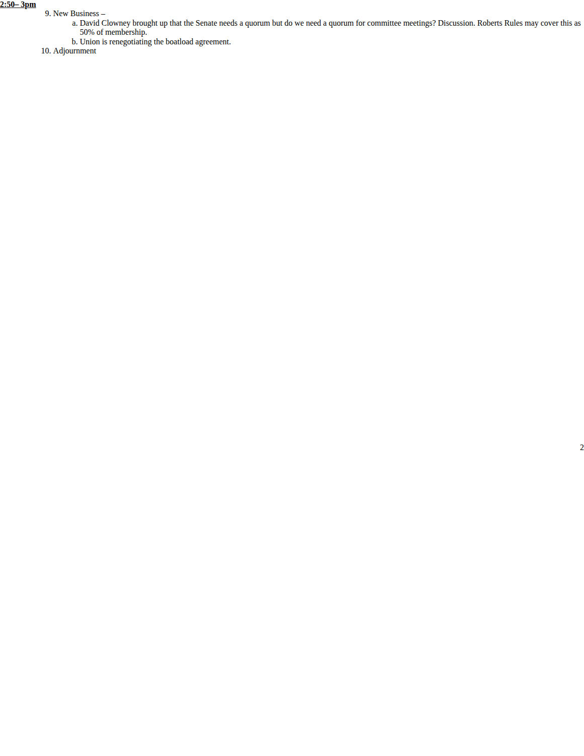2:50– 3pm
New Business –
David Clowney brought up that the Senate needs a quorum but do we need a quorum for committee meetings? Discussion. Roberts Rules may cover this as 50% of membership.
Union is renegotiating the boatload agreement.
Adjournment
2